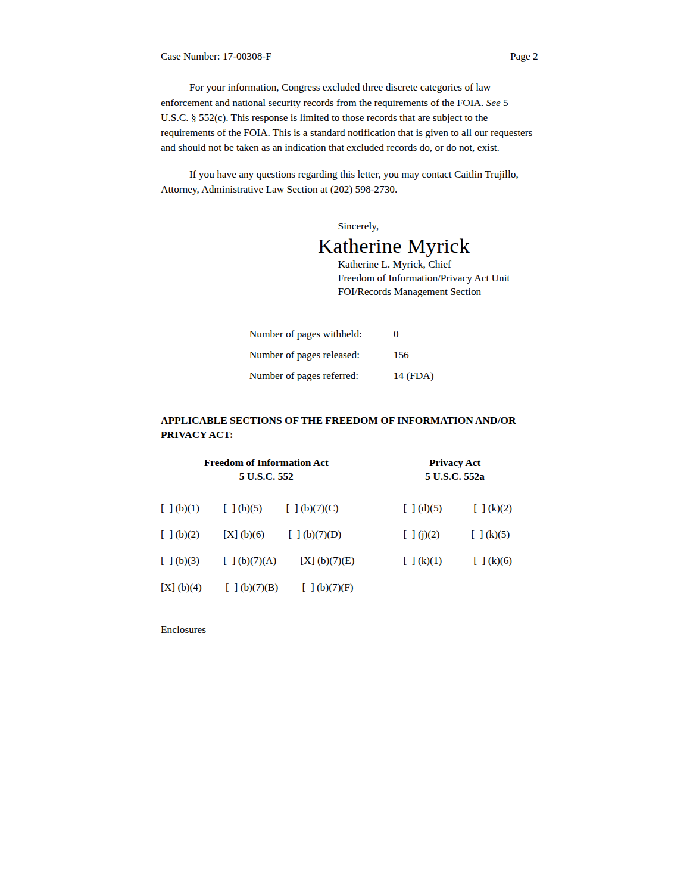Case Number: 17-00308-F
Page 2
For your information, Congress excluded three discrete categories of law enforcement and national security records from the requirements of the FOIA. See 5 U.S.C. § 552(c). This response is limited to those records that are subject to the requirements of the FOIA. This is a standard notification that is given to all our requesters and should not be taken as an indication that excluded records do, or do not, exist.
If you have any questions regarding this letter, you may contact Caitlin Trujillo, Attorney, Administrative Law Section at (202) 598-2730.
Sincerely,
Katherine Myrick
Katherine L. Myrick, Chief
Freedom of Information/Privacy Act Unit
FOI/Records Management Section
| Number of pages withheld: | 0 |
| Number of pages released: | 156 |
| Number of pages referred: | 14 (FDA) |
APPLICABLE SECTIONS OF THE FREEDOM OF INFORMATION AND/OR PRIVACY ACT:
| Freedom of Information Act 5 U.S.C. 552 | Privacy Act 5 U.S.C. 552a |
| --- | --- |
| [ ] (b)(1) [ ] (b)(5) [ ] (b)(7)(C) | [ ] (d)(5) [ ] (k)(2) |
| [ ] (b)(2) [X] (b)(6) [ ] (b)(7)(D) | [ ] (j)(2) [ ] (k)(5) |
| [ ] (b)(3) [ ] (b)(7)(A) [X] (b)(7)(E) | [ ] (k)(1) [ ] (k)(6) |
| [X] (b)(4) [ ] (b)(7)(B) [ ] (b)(7)(F) | |
Enclosures